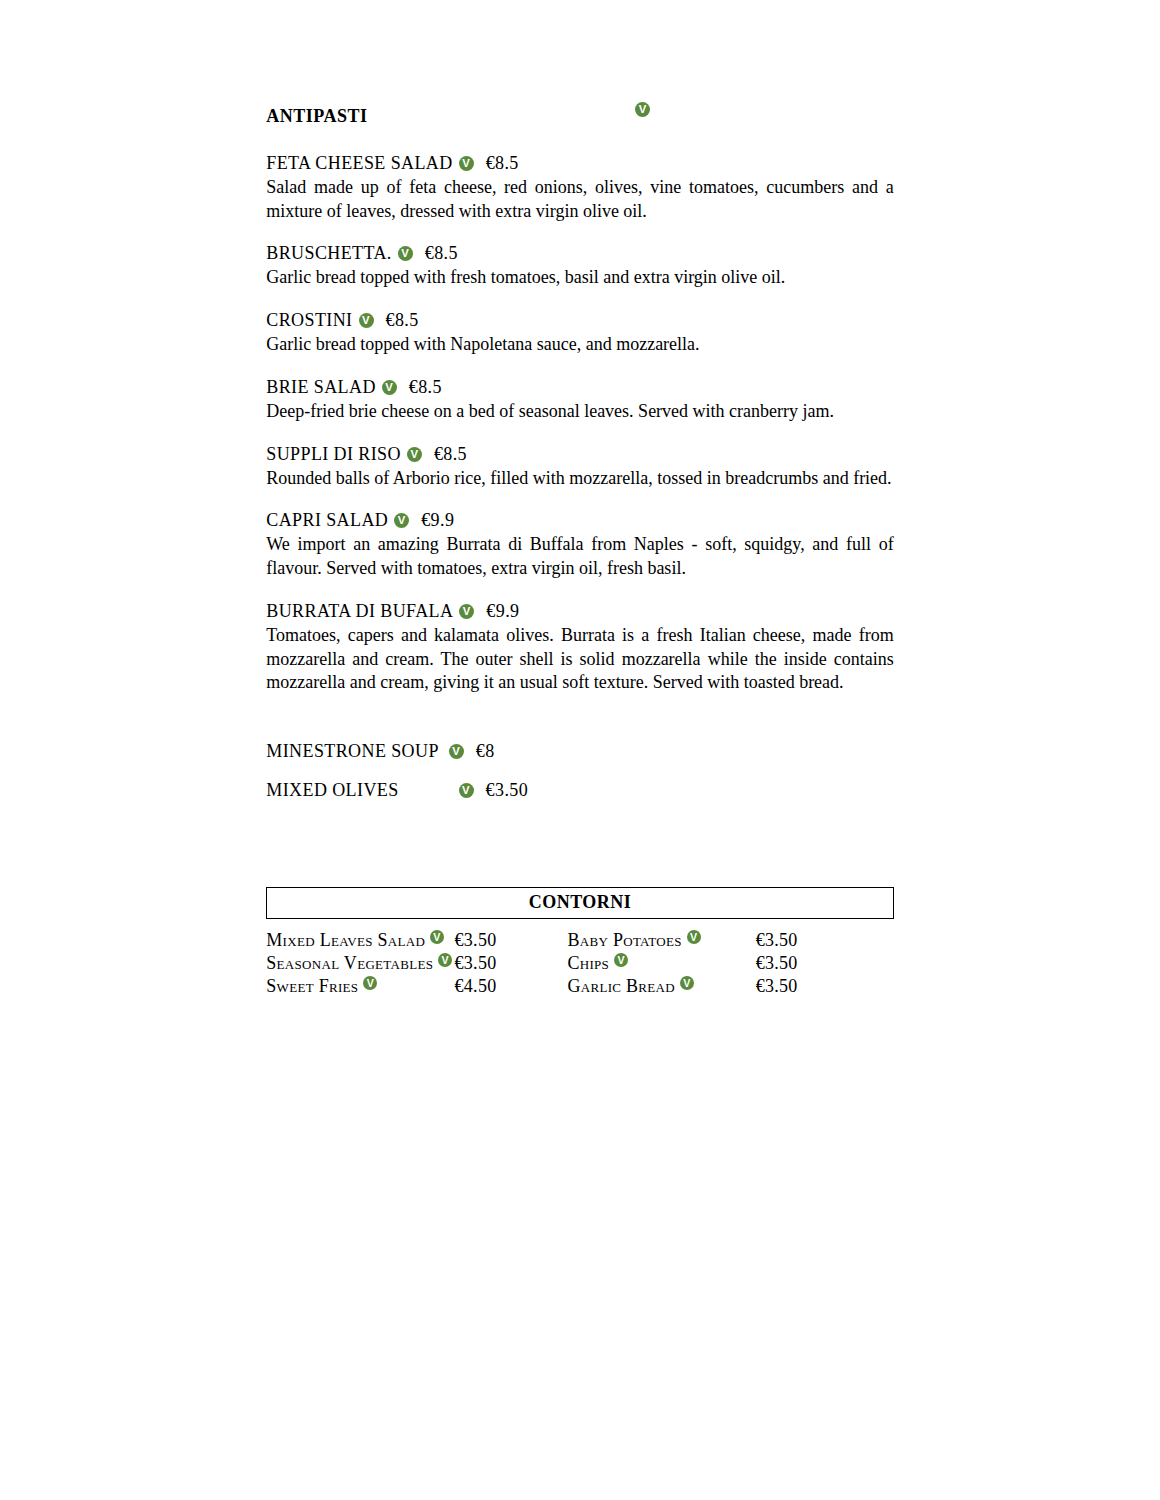V
Antipasti
Feta Cheese Salad V€8.5
Salad made up of feta cheese, red onions, olives, vine tomatoes, cucumbers and a mixture of leaves, dressed with extra virgin olive oil.
Bruschetta. V€8.5
Garlic bread topped with fresh tomatoes, basil and extra virgin olive oil.
Crostini V€8.5
Garlic bread topped with Napoletana sauce, and mozzarella.
Brie Salad V€8.5
Deep-fried brie cheese on a bed of seasonal leaves. Served with cranberry jam.
Suppli di Riso V€8.5
Rounded balls of Arborio rice, filled with mozzarella, tossed in breadcrumbs and fried.
Capri Salad V€9.9
We import an amazing Burrata di Buffala from Naples - soft, squidgy, and full of flavour. Served with tomatoes, extra virgin oil, fresh basil.
Burrata di Bufala V€9.9
Tomatoes, capers and kalamata olives. Burrata is a fresh Italian cheese, made from mozzarella and cream. The outer shell is solid mozzarella while the inside contains mozzarella and cream, giving it an usual soft texture. Served with toasted bread.
Minestrone Soup V€8
Mixed Olives V€3.50
| CONTORNI |
| Mixed Leaves Salad V | €3.50 | Baby Potatoes V | €3.50 |
| Seasonal Vegetables V | €3.50 | Chips V | €3.50 |
| Sweet Fries V | €4.50 | Garlic Bread V | €3.50 |